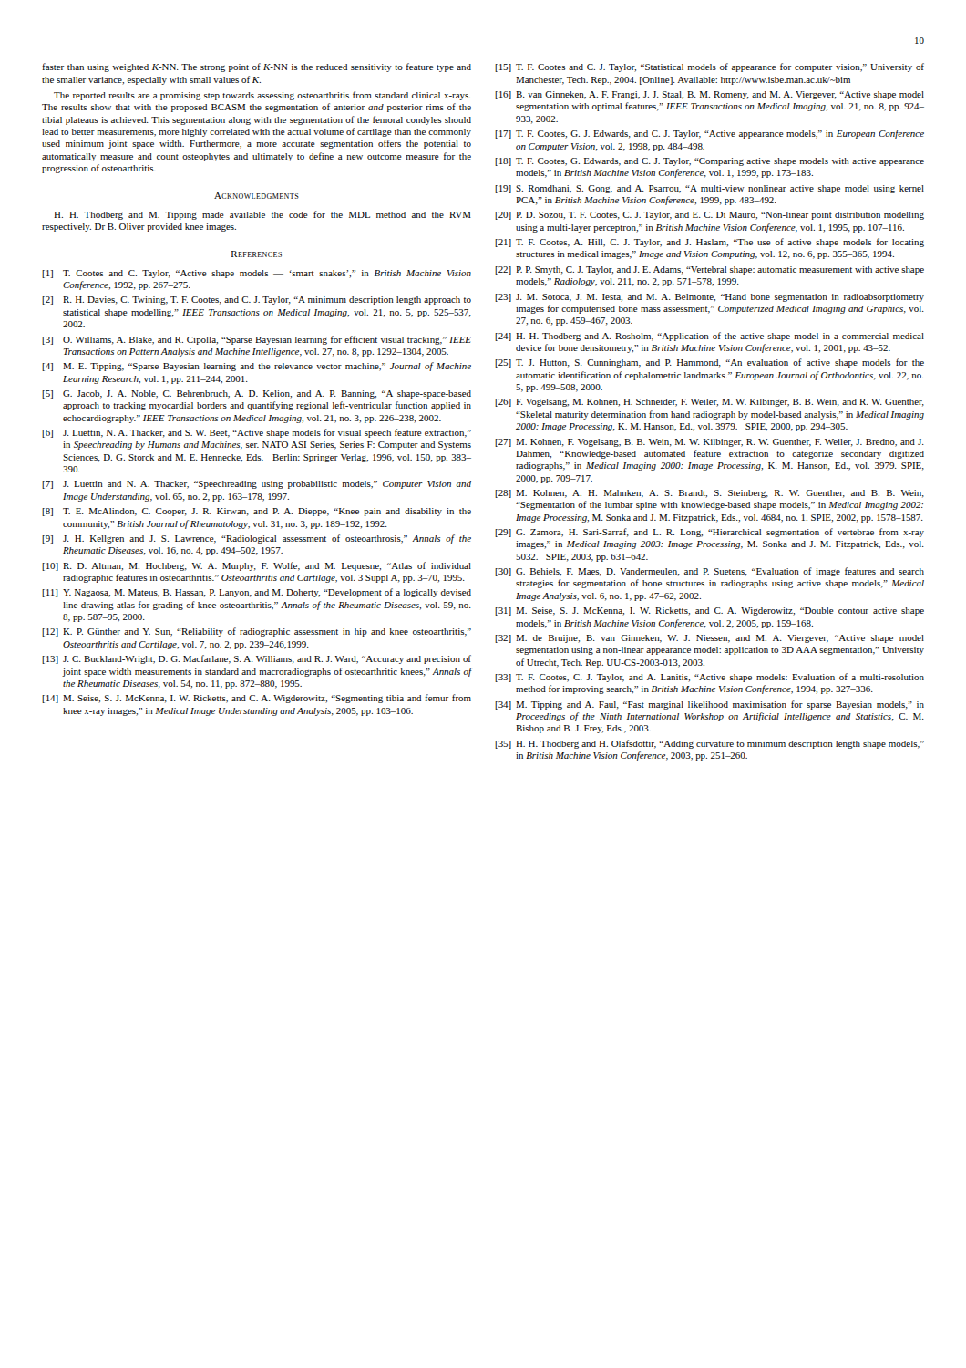10
faster than using weighted K-NN. The strong point of K-NN is the reduced sensitivity to feature type and the smaller variance, especially with small values of K.
The reported results are a promising step towards assessing osteoarthritis from standard clinical x-rays. The results show that with the proposed BCASM the segmentation of anterior and posterior rims of the tibial plateaus is achieved. This segmentation along with the segmentation of the femoral condyles should lead to better measurements, more highly correlated with the actual volume of cartilage than the commonly used minimum joint space width. Furthermore, a more accurate segmentation offers the potential to automatically measure and count osteophytes and ultimately to define a new outcome measure for the progression of osteoarthritis.
Acknowledgments
H. H. Thodberg and M. Tipping made available the code for the MDL method and the RVM respectively. Dr B. Oliver provided knee images.
References
T. Cootes and C. Taylor, “Active shape models — ‘smart snakes’,” in British Machine Vision Conference, 1992, pp. 267–275.
R. H. Davies, C. Twining, T. F. Cootes, and C. J. Taylor, “A minimum description length approach to statistical shape modelling,” IEEE Transactions on Medical Imaging, vol. 21, no. 5, pp. 525–537, 2002.
O. Williams, A. Blake, and R. Cipolla, “Sparse Bayesian learning for efficient visual tracking,” IEEE Transactions on Pattern Analysis and Machine Intelligence, vol. 27, no. 8, pp. 1292–1304, 2005.
M. E. Tipping, “Sparse Bayesian learning and the relevance vector machine,” Journal of Machine Learning Research, vol. 1, pp. 211–244, 2001.
G. Jacob, J. A. Noble, C. Behrenbruch, A. D. Kelion, and A. P. Banning, “A shape-space-based approach to tracking myocardial borders and quantifying regional left-ventricular function applied in echocardiography.” IEEE Transactions on Medical Imaging, vol. 21, no. 3, pp. 226–238, 2002.
J. Luettin, N. A. Thacker, and S. W. Beet, “Active shape models for visual speech feature extraction,” in Speechreading by Humans and Machines, ser. NATO ASI Series, Series F: Computer and Systems Sciences, D. G. Storck and M. E. Hennecke, Eds. Berlin: Springer Verlag, 1996, vol. 150, pp. 383–390.
J. Luettin and N. A. Thacker, “Speechreading using probabilistic models,” Computer Vision and Image Understanding, vol. 65, no. 2, pp. 163–178, 1997.
T. E. McAlindon, C. Cooper, J. R. Kirwan, and P. A. Dieppe, “Knee pain and disability in the community,” British Journal of Rheumatology, vol. 31, no. 3, pp. 189–192, 1992.
J. H. Kellgren and J. S. Lawrence, “Radiological assessment of osteoarthrosis,” Annals of the Rheumatic Diseases, vol. 16, no. 4, pp. 494–502, 1957.
R. D. Altman, M. Hochberg, W. A. Murphy, F. Wolfe, and M. Lequesne, “Atlas of individual radiographic features in osteoarthritis.” Osteoarthritis and Cartilage, vol. 3 Suppl A, pp. 3–70, 1995.
Y. Nagaosa, M. Mateus, B. Hassan, P. Lanyon, and M. Doherty, “Development of a logically devised line drawing atlas for grading of knee osteoarthritis,” Annals of the Rheumatic Diseases, vol. 59, no. 8, pp. 587–95, 2000.
K. P. Günther and Y. Sun, “Reliability of radiographic assessment in hip and knee osteoarthritis,” Osteoarthritis and Cartilage, vol. 7, no. 2, pp. 239–246,1999.
J. C. Buckland-Wright, D. G. Macfarlane, S. A. Williams, and R. J. Ward, “Accuracy and precision of joint space width measurements in standard and macroradiographs of osteoarthritic knees,” Annals of the Rheumatic Diseases, vol. 54, no. 11, pp. 872–880, 1995.
M. Seise, S. J. McKenna, I. W. Ricketts, and C. A. Wigderowitz, “Segmenting tibia and femur from knee x-ray images,” in Medical Image Understanding and Analysis, 2005, pp. 103–106.
T. F. Cootes and C. J. Taylor, “Statistical models of appearance for computer vision,” University of Manchester, Tech. Rep., 2004. [Online]. Available: http://www.isbe.man.ac.uk/~bim
B. van Ginneken, A. F. Frangi, J. J. Staal, B. M. Romeny, and M. A. Viergever, “Active shape model segmentation with optimal features,” IEEE Transactions on Medical Imaging, vol. 21, no. 8, pp. 924–933, 2002.
T. F. Cootes, G. J. Edwards, and C. J. Taylor, “Active appearance models,” in European Conference on Computer Vision, vol. 2, 1998, pp. 484–498.
T. F. Cootes, G. Edwards, and C. J. Taylor, “Comparing active shape models with active appearance models,” in British Machine Vision Conference, vol. 1, 1999, pp. 173–183.
S. Romdhani, S. Gong, and A. Psarrou, “A multi-view nonlinear active shape model using kernel PCA,” in British Machine Vision Conference, 1999, pp. 483–492.
P. D. Sozou, T. F. Cootes, C. J. Taylor, and E. C. Di Mauro, “Non-linear point distribution modelling using a multi-layer perceptron,” in British Machine Vision Conference, vol. 1, 1995, pp. 107–116.
T. F. Cootes, A. Hill, C. J. Taylor, and J. Haslam, “The use of active shape models for locating structures in medical images,” Image and Vision Computing, vol. 12, no. 6, pp. 355–365, 1994.
P. P. Smyth, C. J. Taylor, and J. E. Adams, “Vertebral shape: automatic measurement with active shape models,” Radiology, vol. 211, no. 2, pp. 571–578, 1999.
J. M. Sotoca, J. M. Iesta, and M. A. Belmonte, “Hand bone segmentation in radioabsorptiometry images for computerised bone mass assessment,” Computerized Medical Imaging and Graphics, vol. 27, no. 6, pp. 459–467, 2003.
H. H. Thodberg and A. Rosholm, “Application of the active shape model in a commercial medical device for bone densitometry,” in British Machine Vision Conference, vol. 1, 2001, pp. 43–52.
T. J. Hutton, S. Cunningham, and P. Hammond, “An evaluation of active shape models for the automatic identification of cephalometric landmarks.” European Journal of Orthodontics, vol. 22, no. 5, pp. 499–508, 2000.
F. Vogelsang, M. Kohnen, H. Schneider, F. Weiler, M. W. Kilbinger, B. B. Wein, and R. W. Guenther, “Skeletal maturity determination from hand radiograph by model-based analysis,” in Medical Imaging 2000: Image Processing, K. M. Hanson, Ed., vol. 3979. SPIE, 2000, pp. 294–305.
M. Kohnen, F. Vogelsang, B. B. Wein, M. W. Kilbinger, R. W. Guenther, F. Weiler, J. Bredno, and J. Dahmen, “Knowledge-based automated feature extraction to categorize secondary digitized radiographs,” in Medical Imaging 2000: Image Processing, K. M. Hanson, Ed., vol. 3979. SPIE, 2000, pp. 709–717.
M. Kohnen, A. H. Mahnken, A. S. Brandt, S. Steinberg, R. W. Guenther, and B. B. Wein, “Segmentation of the lumbar spine with knowledge-based shape models,” in Medical Imaging 2002: Image Processing, M. Sonka and J. M. Fitzpatrick, Eds., vol. 4684, no. 1. SPIE, 2002, pp. 1578–1587.
G. Zamora, H. Sari-Sarraf, and L. R. Long, “Hierarchical segmentation of vertebrae from x-ray images,” in Medical Imaging 2003: Image Processing, M. Sonka and J. M. Fitzpatrick, Eds., vol. 5032. SPIE, 2003, pp. 631–642.
G. Behiels, F. Maes, D. Vandermeulen, and P. Suetens, “Evaluation of image features and search strategies for segmentation of bone structures in radiographs using active shape models,” Medical Image Analysis, vol. 6, no. 1, pp. 47–62, 2002.
M. Seise, S. J. McKenna, I. W. Ricketts, and C. A. Wigderowitz, “Double contour active shape models,” in British Machine Vision Conference, vol. 2, 2005, pp. 159–168.
M. de Bruijne, B. van Ginneken, W. J. Niessen, and M. A. Viergever, “Active shape model segmentation using a non-linear appearance model: application to 3D AAA segmentation,” University of Utrecht, Tech. Rep. UU-CS-2003-013, 2003.
T. F. Cootes, C. J. Taylor, and A. Lanitis, “Active shape models: Evaluation of a multi-resolution method for improving search,” in British Machine Vision Conference, 1994, pp. 327–336.
M. Tipping and A. Faul, “Fast marginal likelihood maximisation for sparse Bayesian models,” in Proceedings of the Ninth International Workshop on Artificial Intelligence and Statistics, C. M. Bishop and B. J. Frey, Eds., 2003.
H. H. Thodberg and H. Olafsdottir, “Adding curvature to minimum description length shape models,” in British Machine Vision Conference, 2003, pp. 251–260.